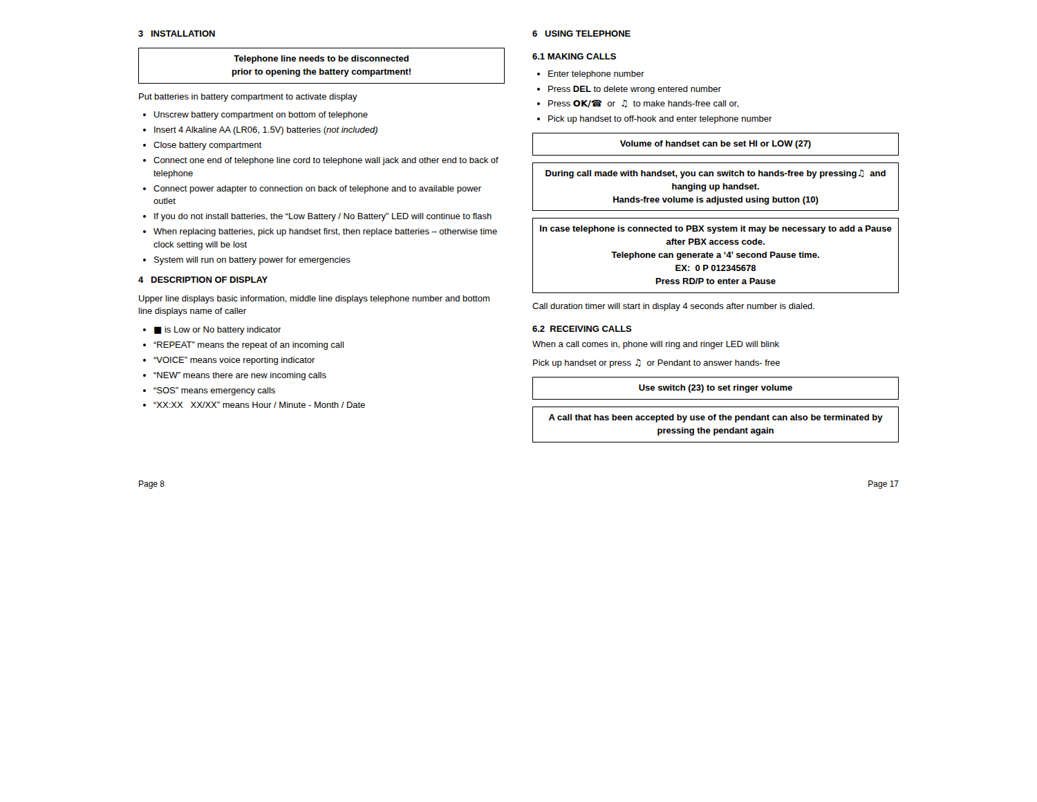3 INSTALLATION
Telephone line needs to be disconnected
prior to opening the battery compartment!
Put batteries in battery compartment to activate display
Unscrew battery compartment on bottom of telephone
Insert 4 Alkaline AA (LR06, 1.5V) batteries (not included)
Close battery compartment
Connect one end of telephone line cord to telephone wall jack and other end to back of telephone
Connect power adapter to connection on back of telephone and to available power outlet
If you do not install batteries, the “Low Battery / No Battery” LED will continue to flash
When replacing batteries, pick up handset first, then replace batteries – otherwise time clock setting will be lost
System will run on battery power for emergencies
4 DESCRIPTION OF DISPLAY
Upper line displays basic information, middle line displays telephone number and bottom line displays name of caller
■ is Low or No battery indicator
“REPEAT” means the repeat of an incoming call
“VOICE” means voice reporting indicator
“NEW” means there are new incoming calls
“SOS” means emergency calls
“XX:XX XX/XX” means Hour / Minute - Month / Date
Page 8
6 USING TELEPHONE
6.1 MAKING CALLS
Enter telephone number
Press DEL to delete wrong entered number
Press OK/☎ or ♫ to make hands-free call or,
Pick up handset to off-hook and enter telephone number
Volume of handset can be set HI or LOW (27)
During call made with handset, you can switch to hands-free by pressing♫ and hanging up handset.
Hands-free volume is adjusted using button (10)
In case telephone is connected to PBX system it may be necessary to add a Pause after PBX access code.
Telephone can generate a ‘4’ second Pause time.
EX: 0 P 012345678
Press RD/P to enter a Pause
Call duration timer will start in display 4 seconds after number is dialed.
6.2 RECEIVING CALLS
When a call comes in, phone will ring and ringer LED will blink
Pick up handset or press ♫ or Pendant to answer hands- free
Use switch (23) to set ringer volume
A call that has been accepted by use of the pendant can also be terminated by pressing the pendant again
Page 17